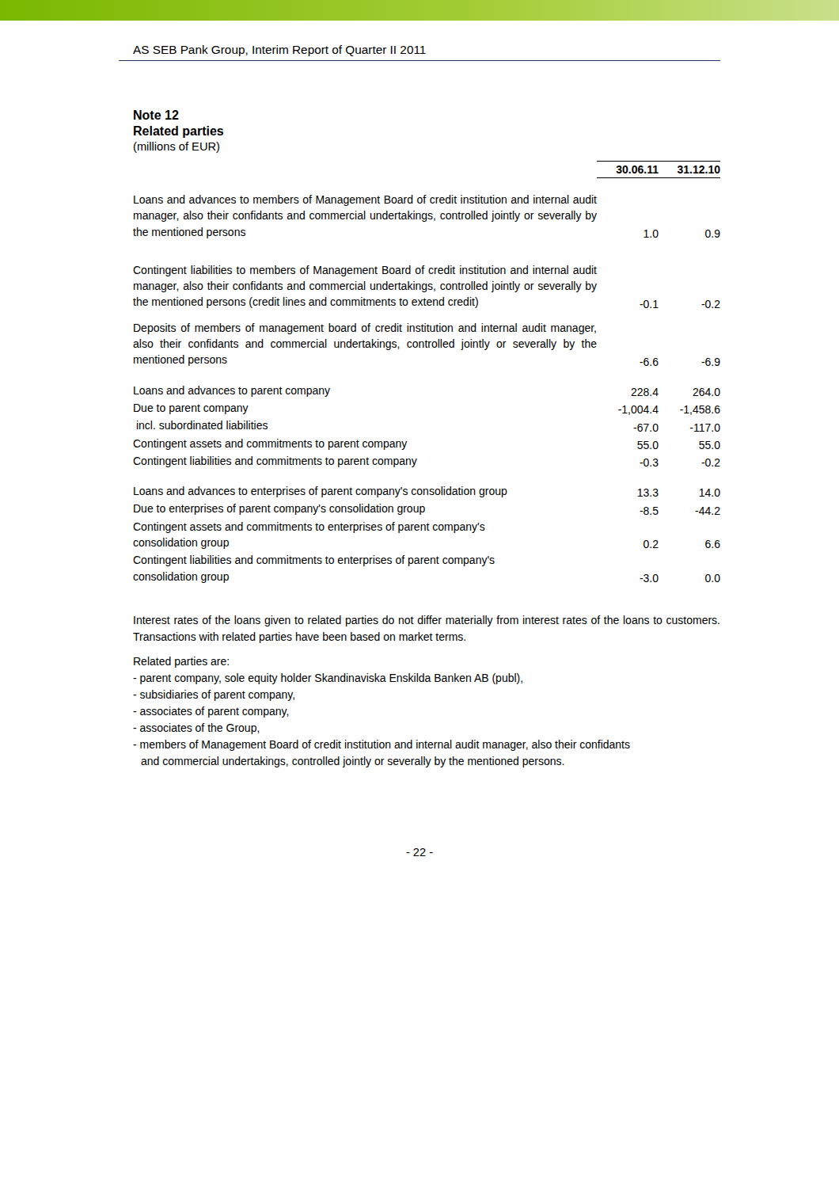AS SEB Pank Group, Interim Report of Quarter II 2011
Note 12
Related parties
(millions of EUR)
| | 30.06.11 | 31.12.10 |
| Loans and advances to members of Management Board of credit institution and internal audit manager, also their confidants and commercial undertakings, controlled jointly or severally by the mentioned persons | 1.0 | 0.9 |
| Contingent liabilities to members of Management Board of credit institution and internal audit manager, also their confidants and commercial undertakings, controlled jointly or severally by the mentioned persons (credit lines and commitments to extend credit) | -0.1 | -0.2 |
| Deposits of members of management board of credit institution and internal audit manager, also their confidants and commercial undertakings, controlled jointly or severally by the mentioned persons | -6.6 | -6.9 |
| Loans and advances to parent company | 228.4 | 264.0 |
| Due to parent company | -1,004.4 | -1,458.6 |
| incl. subordinated liabilities | -67.0 | -117.0 |
| Contingent assets and commitments to parent company | 55.0 | 55.0 |
| Contingent liabilities and commitments to parent company | -0.3 | -0.2 |
| Loans and advances to enterprises of parent company's consolidation group | 13.3 | 14.0 |
| Due to enterprises of parent company's consolidation group | -8.5 | -44.2 |
| Contingent assets and commitments to enterprises of parent company's consolidation group | 0.2 | 6.6 |
| Contingent liabilities and commitments to enterprises of parent company's consolidation group | -3.0 | 0.0 |
Interest rates of the loans given to related parties do not differ materially from interest rates of the loans to customers. Transactions with related parties have been based on market terms.
Related parties are:
- parent company, sole equity holder Skandinaviska Enskilda Banken AB (publ),
- subsidiaries of parent company,
- associates of parent company,
- associates of the Group,
- members of Management Board of credit institution and internal audit manager, also their confidants
and commercial undertakings, controlled jointly or severally by the mentioned persons.
- 22 -